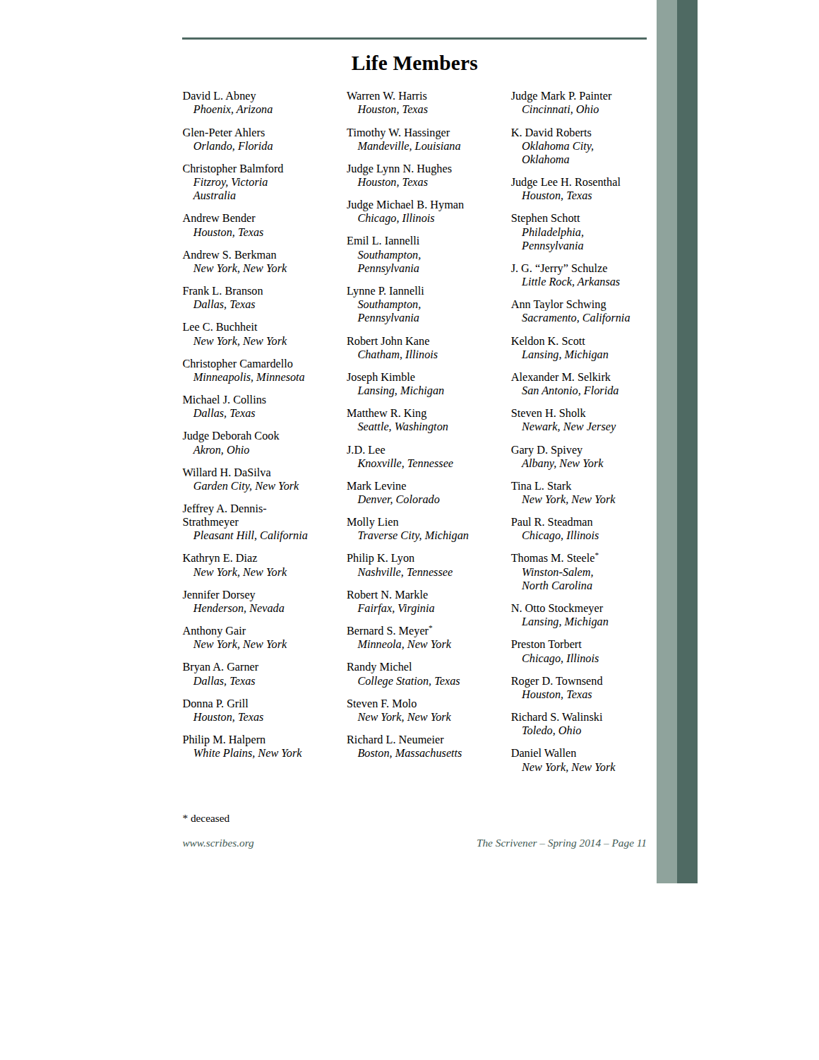Life Members
David L. Abney Phoenix, Arizona
Glen-Peter Ahlers Orlando, Florida
Christopher Balmford Fitzroy, Victoria
Australia
Andrew Bender Houston, Texas
Andrew S. Berkman New York, New York
Frank L. Branson Dallas, Texas
Lee C. Buchheit New York, New York
Christopher Camardello Minneapolis, Minnesota
Michael J. Collins Dallas, Texas
Judge Deborah Cook Akron, Ohio
Willard H. DaSilva Garden City, New York
Jeffrey A. Dennis-Strathmeyer Pleasant Hill, California
Kathryn E. Diaz New York, New York
Jennifer Dorsey Henderson, Nevada
Anthony Gair New York, New York
Bryan A. Garner Dallas, Texas
Donna P. Grill Houston, Texas
Philip M. Halpern White Plains, New York
Warren W. Harris Houston, Texas
Timothy W. Hassinger Mandeville, Louisiana
Judge Lynn N. Hughes Houston, Texas
Judge Michael B. Hyman Chicago, Illinois
Emil L. Iannelli Southampton,
Pennsylvania
Lynne P. Iannelli Southampton,
Pennsylvania
Robert John Kane Chatham, Illinois
Joseph Kimble Lansing, Michigan
Matthew R. King Seattle, Washington
J.D. Lee Knoxville, Tennessee
Mark Levine Denver, Colorado
Molly Lien Traverse City, Michigan
Philip K. Lyon Nashville, Tennessee
Robert N. Markle Fairfax, Virginia
Bernard S. Meyer*Minneola, New York
Randy Michel College Station, Texas
Steven F. Molo New York, New York
Richard L. Neumeier Boston, Massachusetts
Judge Mark P. Painter Cincinnati, Ohio
K. David Roberts Oklahoma City,
Oklahoma
Judge Lee H. Rosenthal Houston, Texas
Stephen Schott Philadelphia, Pennsylvania
J. G. “Jerry” Schulze Little Rock, Arkansas
Ann Taylor Schwing Sacramento, California
Keldon K. Scott Lansing, Michigan
Alexander M. Selkirk San Antonio, Florida
Steven H. Sholk Newark, New Jersey
Gary D. Spivey Albany, New York
Tina L. Stark New York, New York
Paul R. Steadman Chicago, Illinois
Thomas M. Steele*Winston-Salem,
North Carolina
N. Otto Stockmeyer Lansing, Michigan
Preston Torbert Chicago, Illinois
Roger D. Townsend Houston, Texas
Richard S. Walinski Toledo, Ohio
Daniel Wallen New York, New York
* deceased
www.scribes.org The Scrivener – Spring 2014 – Page 11